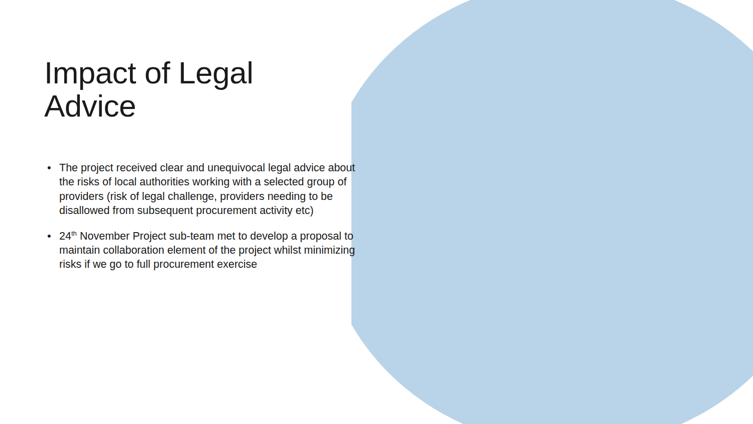Impact of Legal Advice
The project received clear and unequivocal legal advice about the risks of local authorities working with a selected group of providers (risk of legal challenge, providers needing to be disallowed from subsequent procurement activity etc)
24th November Project sub-team met to develop a proposal to maintain collaboration element of the project whilst minimizing risks if we go to full procurement exercise